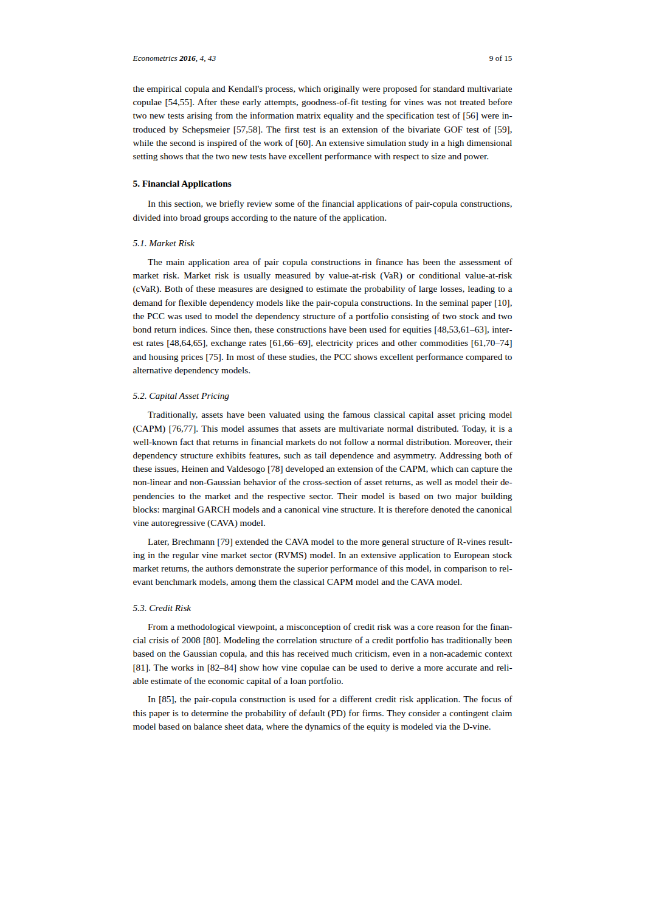Econometrics 2016, 4, 43 9 of 15
the empirical copula and Kendall's process, which originally were proposed for standard multivariate copulae [54,55]. After these early attempts, goodness-of-fit testing for vines was not treated before two new tests arising from the information matrix equality and the specification test of [56] were introduced by Schepsmeier [57,58]. The first test is an extension of the bivariate GOF test of [59], while the second is inspired of the work of [60]. An extensive simulation study in a high dimensional setting shows that the two new tests have excellent performance with respect to size and power.
5. Financial Applications
In this section, we briefly review some of the financial applications of pair-copula constructions, divided into broad groups according to the nature of the application.
5.1. Market Risk
The main application area of pair copula constructions in finance has been the assessment of market risk. Market risk is usually measured by value-at-risk (VaR) or conditional value-at-risk (cVaR). Both of these measures are designed to estimate the probability of large losses, leading to a demand for flexible dependency models like the pair-copula constructions. In the seminal paper [10], the PCC was used to model the dependency structure of a portfolio consisting of two stock and two bond return indices. Since then, these constructions have been used for equities [48,53,61–63], interest rates [48,64,65], exchange rates [61,66–69], electricity prices and other commodities [61,70–74] and housing prices [75]. In most of these studies, the PCC shows excellent performance compared to alternative dependency models.
5.2. Capital Asset Pricing
Traditionally, assets have been valuated using the famous classical capital asset pricing model (CAPM) [76,77]. This model assumes that assets are multivariate normal distributed. Today, it is a well-known fact that returns in financial markets do not follow a normal distribution. Moreover, their dependency structure exhibits features, such as tail dependence and asymmetry. Addressing both of these issues, Heinen and Valdesogo [78] developed an extension of the CAPM, which can capture the non-linear and non-Gaussian behavior of the cross-section of asset returns, as well as model their dependencies to the market and the respective sector. Their model is based on two major building blocks: marginal GARCH models and a canonical vine structure. It is therefore denoted the canonical vine autoregressive (CAVA) model.
Later, Brechmann [79] extended the CAVA model to the more general structure of R-vines resulting in the regular vine market sector (RVMS) model. In an extensive application to European stock market returns, the authors demonstrate the superior performance of this model, in comparison to relevant benchmark models, among them the classical CAPM model and the CAVA model.
5.3. Credit Risk
From a methodological viewpoint, a misconception of credit risk was a core reason for the financial crisis of 2008 [80]. Modeling the correlation structure of a credit portfolio has traditionally been based on the Gaussian copula, and this has received much criticism, even in a non-academic context [81]. The works in [82–84] show how vine copulae can be used to derive a more accurate and reliable estimate of the economic capital of a loan portfolio.
In [85], the pair-copula construction is used for a different credit risk application. The focus of this paper is to determine the probability of default (PD) for firms. They consider a contingent claim model based on balance sheet data, where the dynamics of the equity is modeled via the D-vine.